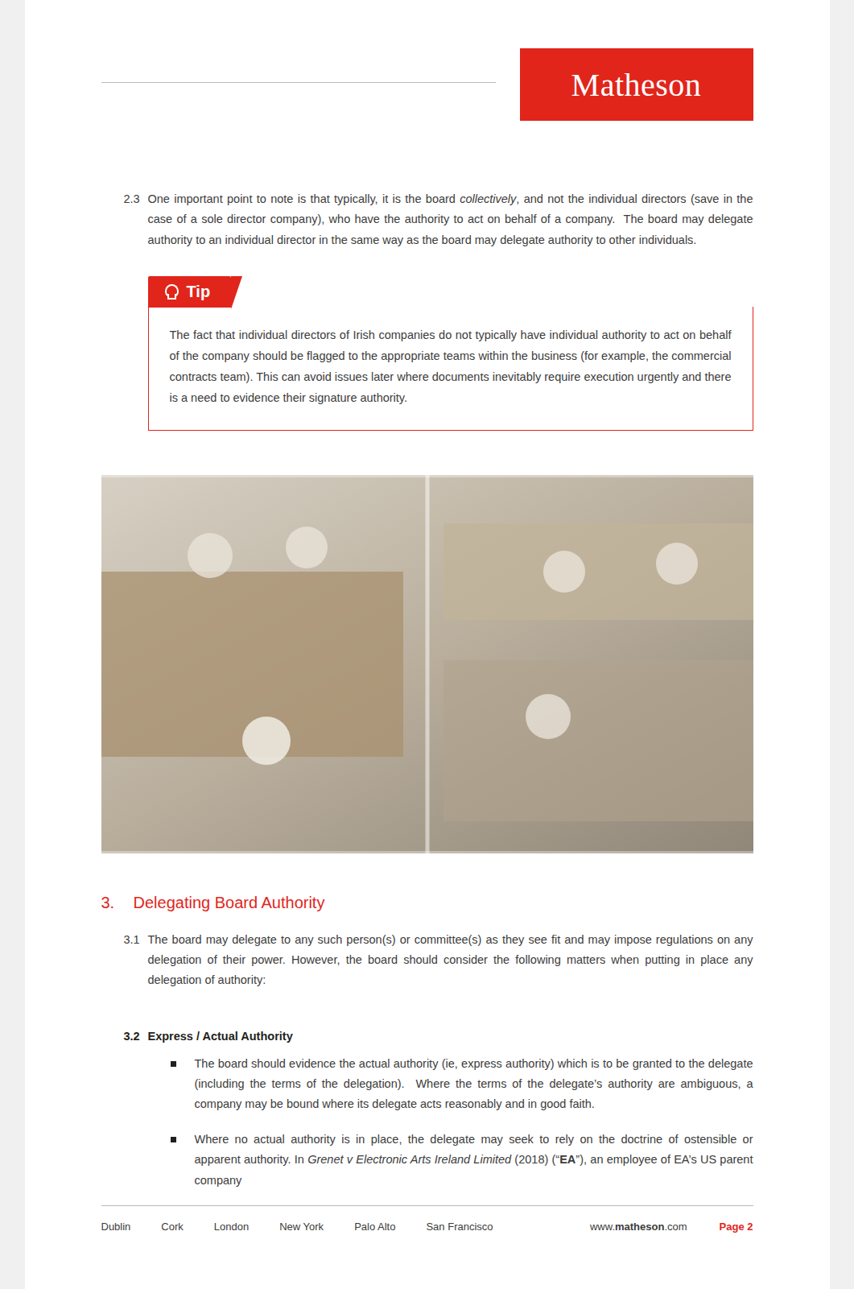Matheson
2.3
One important point to note is that typically, it is the board collectively, and not the individual directors (save in the case of a sole director company), who have the authority to act on behalf of a company. The board may delegate authority to an individual director in the same way as the board may delegate authority to other individuals.
Tip
The fact that individual directors of Irish companies do not typically have individual authority to act on behalf of the company should be flagged to the appropriate teams within the business (for example, the commercial contracts team). This can avoid issues later where documents inevitably require execution urgently and there is a need to evidence their signature authority.
3. Delegating Board Authority
3.1
The board may delegate to any such person(s) or committee(s) as they see fit and may impose regulations on any delegation of their power. However, the board should consider the following matters when putting in place any delegation of authority:
3.2 Express / Actual Authority
The board should evidence the actual authority (ie, express authority) which is to be granted to the delegate (including the terms of the delegation). Where the terms of the delegate’s authority are ambiguous, a company may be bound where its delegate acts reasonably and in good faith.
Where no actual authority is in place, the delegate may seek to rely on the doctrine of ostensible or apparent authority. In Grenet v Electronic Arts Ireland Limited (2018) (“EA”), an employee of EA’s US parent company
Dublin Cork London New York Palo Alto San Francisco
www.matheson.com Page 2